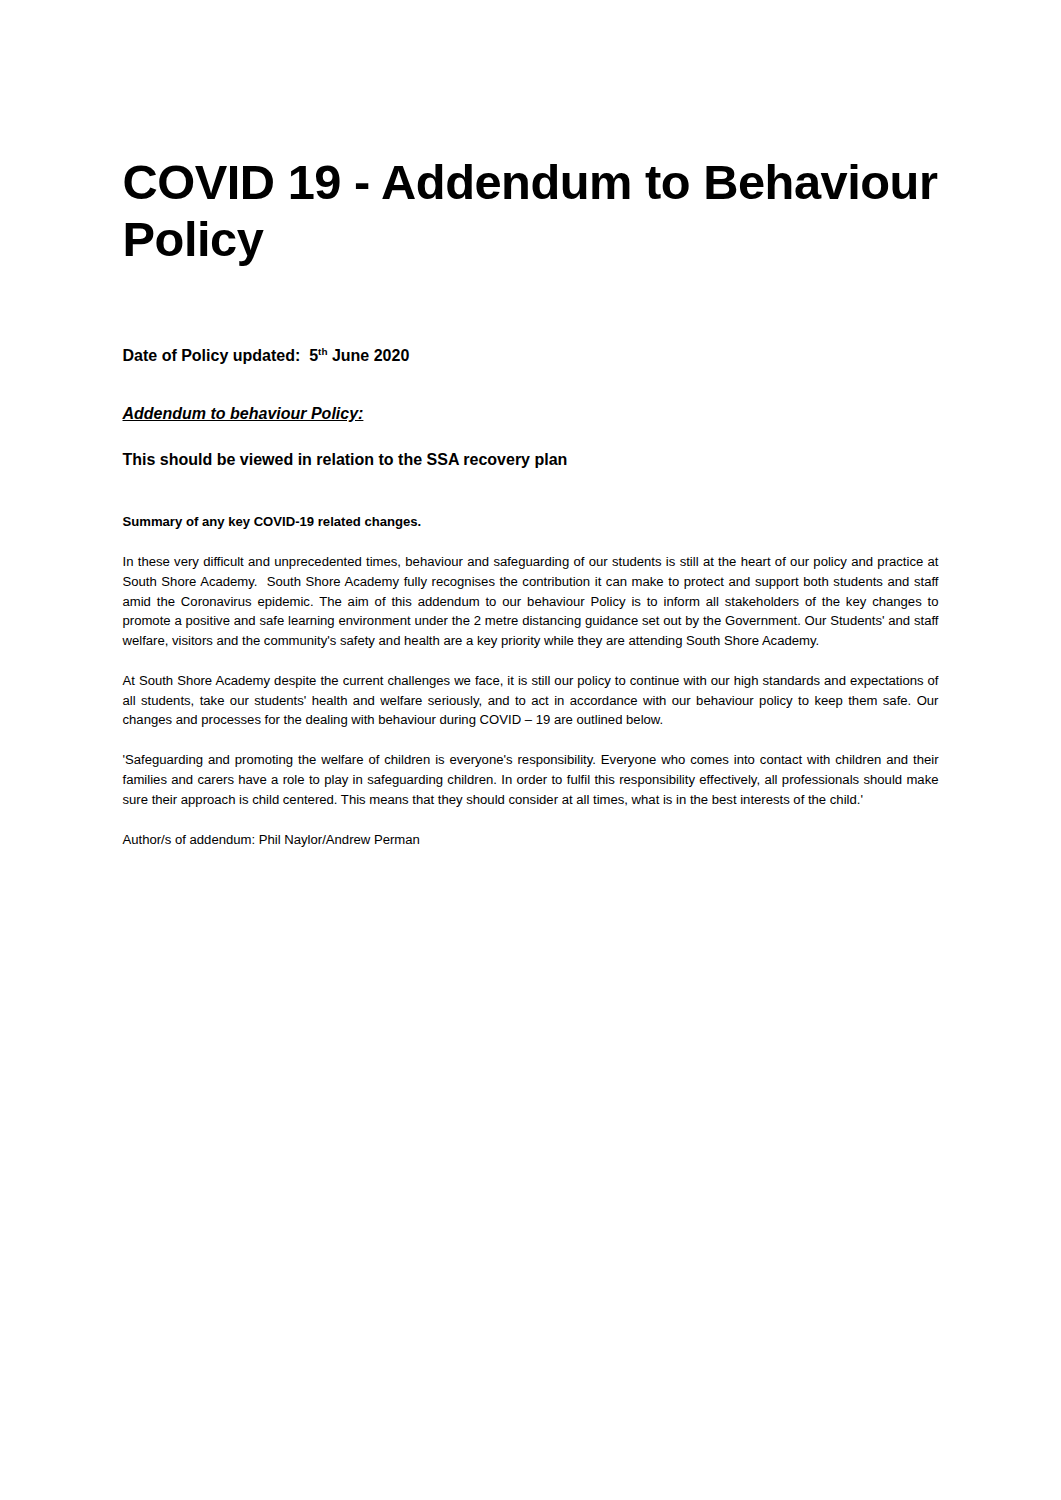COVID 19 - Addendum to Behaviour Policy
Date of Policy updated: 5th June 2020
Addendum to behaviour Policy:
This should be viewed in relation to the SSA recovery plan
Summary of any key COVID-19 related changes.
In these very difficult and unprecedented times, behaviour and safeguarding of our students is still at the heart of our policy and practice at South Shore Academy. South Shore Academy fully recognises the contribution it can make to protect and support both students and staff amid the Coronavirus epidemic. The aim of this addendum to our behaviour Policy is to inform all stakeholders of the key changes to promote a positive and safe learning environment under the 2 metre distancing guidance set out by the Government. Our Students' and staff welfare, visitors and the community's safety and health are a key priority while they are attending South Shore Academy.
At South Shore Academy despite the current challenges we face, it is still our policy to continue with our high standards and expectations of all students, take our students' health and welfare seriously, and to act in accordance with our behaviour policy to keep them safe. Our changes and processes for the dealing with behaviour during COVID – 19 are outlined below.
'Safeguarding and promoting the welfare of children is everyone's responsibility. Everyone who comes into contact with children and their families and carers have a role to play in safeguarding children. In order to fulfil this responsibility effectively, all professionals should make sure their approach is child centered. This means that they should consider at all times, what is in the best interests of the child.'
Author/s of addendum: Phil Naylor/Andrew Perman